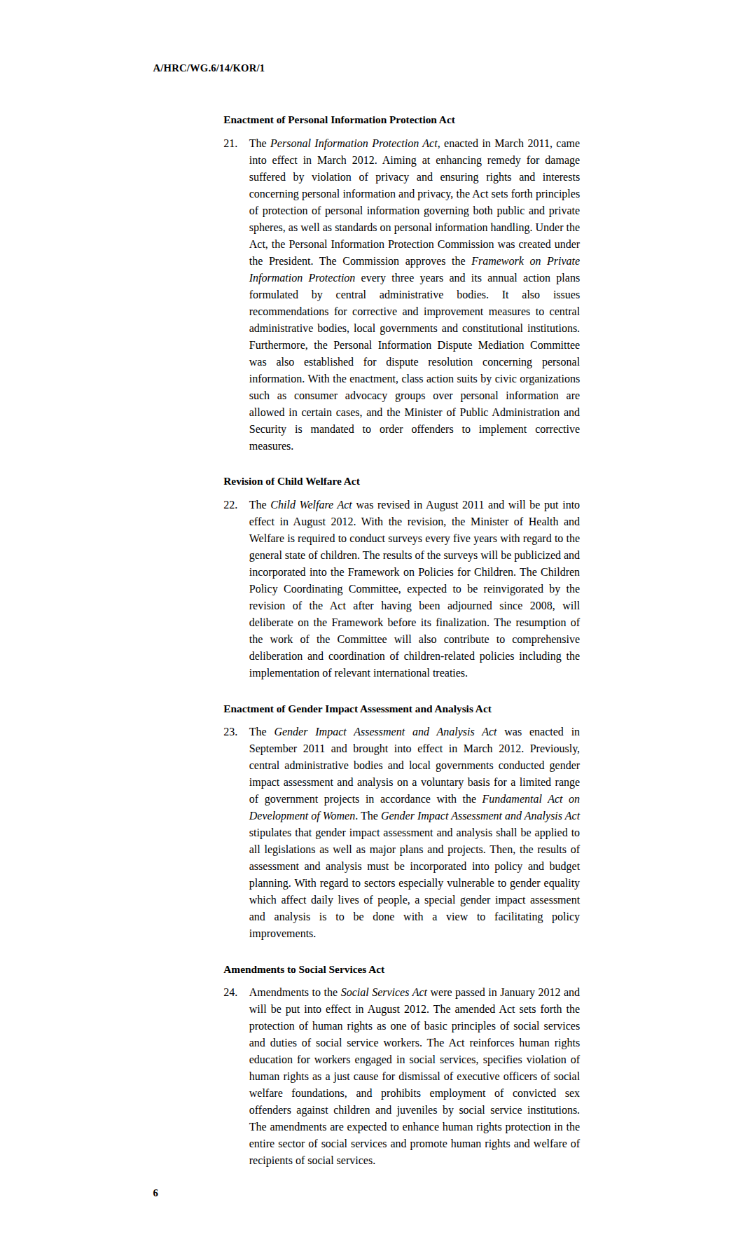A/HRC/WG.6/14/KOR/1
Enactment of Personal Information Protection Act
21. The Personal Information Protection Act, enacted in March 2011, came into effect in March 2012. Aiming at enhancing remedy for damage suffered by violation of privacy and ensuring rights and interests concerning personal information and privacy, the Act sets forth principles of protection of personal information governing both public and private spheres, as well as standards on personal information handling. Under the Act, the Personal Information Protection Commission was created under the President. The Commission approves the Framework on Private Information Protection every three years and its annual action plans formulated by central administrative bodies. It also issues recommendations for corrective and improvement measures to central administrative bodies, local governments and constitutional institutions. Furthermore, the Personal Information Dispute Mediation Committee was also established for dispute resolution concerning personal information. With the enactment, class action suits by civic organizations such as consumer advocacy groups over personal information are allowed in certain cases, and the Minister of Public Administration and Security is mandated to order offenders to implement corrective measures.
Revision of Child Welfare Act
22. The Child Welfare Act was revised in August 2011 and will be put into effect in August 2012. With the revision, the Minister of Health and Welfare is required to conduct surveys every five years with regard to the general state of children. The results of the surveys will be publicized and incorporated into the Framework on Policies for Children. The Children Policy Coordinating Committee, expected to be reinvigorated by the revision of the Act after having been adjourned since 2008, will deliberate on the Framework before its finalization. The resumption of the work of the Committee will also contribute to comprehensive deliberation and coordination of children-related policies including the implementation of relevant international treaties.
Enactment of Gender Impact Assessment and Analysis Act
23. The Gender Impact Assessment and Analysis Act was enacted in September 2011 and brought into effect in March 2012. Previously, central administrative bodies and local governments conducted gender impact assessment and analysis on a voluntary basis for a limited range of government projects in accordance with the Fundamental Act on Development of Women. The Gender Impact Assessment and Analysis Act stipulates that gender impact assessment and analysis shall be applied to all legislations as well as major plans and projects. Then, the results of assessment and analysis must be incorporated into policy and budget planning. With regard to sectors especially vulnerable to gender equality which affect daily lives of people, a special gender impact assessment and analysis is to be done with a view to facilitating policy improvements.
Amendments to Social Services Act
24. Amendments to the Social Services Act were passed in January 2012 and will be put into effect in August 2012. The amended Act sets forth the protection of human rights as one of basic principles of social services and duties of social service workers. The Act reinforces human rights education for workers engaged in social services, specifies violation of human rights as a just cause for dismissal of executive officers of social welfare foundations, and prohibits employment of convicted sex offenders against children and juveniles by social service institutions. The amendments are expected to enhance human rights protection in the entire sector of social services and promote human rights and welfare of recipients of social services.
6